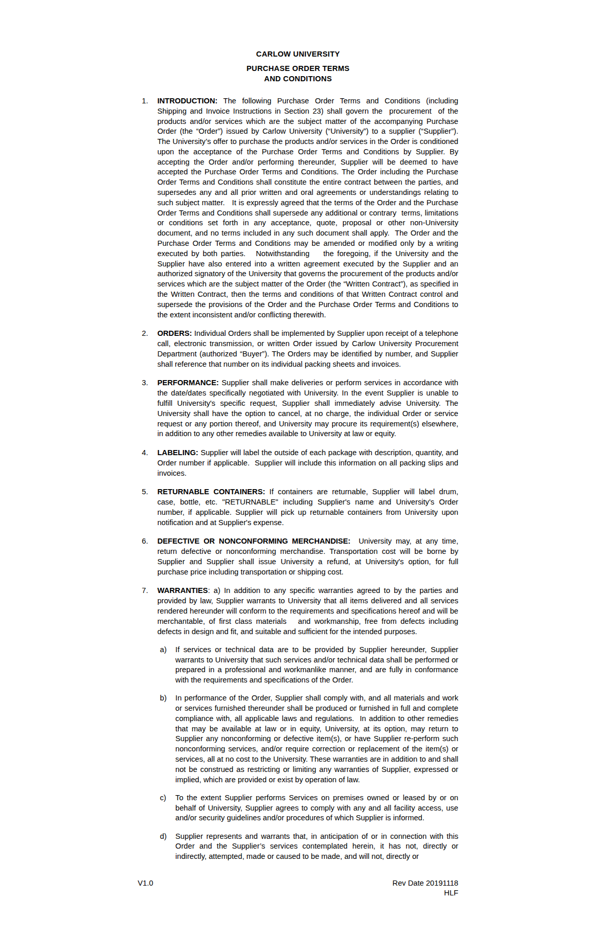CARLOW UNIVERSITY PURCHASE ORDER TERMS AND CONDITIONS
INTRODUCTION: The following Purchase Order Terms and Conditions (including Shipping and Invoice Instructions in Section 23) shall govern the procurement of the products and/or services which are the subject matter of the accompanying Purchase Order (the “Order”) issued by Carlow University (“University”) to a supplier (“Supplier”). The University’s offer to purchase the products and/or services in the Order is conditioned upon the acceptance of the Purchase Order Terms and Conditions by Supplier. By accepting the Order and/or performing thereunder, Supplier will be deemed to have accepted the Purchase Order Terms and Conditions. The Order including the Purchase Order Terms and Conditions shall constitute the entire contract between the parties, and supersedes any and all prior written and oral agreements or understandings relating to such subject matter. It is expressly agreed that the terms of the Order and the Purchase Order Terms and Conditions shall supersede any additional or contrary terms, limitations or conditions set forth in any acceptance, quote, proposal or other non-University document, and no terms included in any such document shall apply. The Order and the Purchase Order Terms and Conditions may be amended or modified only by a writing executed by both parties. Notwithstanding the foregoing, if the University and the Supplier have also entered into a written agreement executed by the Supplier and an authorized signatory of the University that governs the procurement of the products and/or services which are the subject matter of the Order (the “Written Contract”), as specified in the Written Contract, then the terms and conditions of that Written Contract control and supersede the provisions of the Order and the Purchase Order Terms and Conditions to the extent inconsistent and/or conflicting therewith.
ORDERS: Individual Orders shall be implemented by Supplier upon receipt of a telephone call, electronic transmission, or written Order issued by Carlow University Procurement Department (authorized “Buyer”). The Orders may be identified by number, and Supplier shall reference that number on its individual packing sheets and invoices.
PERFORMANCE: Supplier shall make deliveries or perform services in accordance with the date/dates specifically negotiated with University. In the event Supplier is unable to fulfill University's specific request, Supplier shall immediately advise University. The University shall have the option to cancel, at no charge, the individual Order or service request or any portion thereof, and University may procure its requirement(s) elsewhere, in addition to any other remedies available to University at law or equity.
LABELING: Supplier will label the outside of each package with description, quantity, and Order number if applicable. Supplier will include this information on all packing slips and invoices.
RETURNABLE CONTAINERS: If containers are returnable, Supplier will label drum, case, bottle, etc. "RETURNABLE" including Supplier's name and University's Order number, if applicable. Supplier will pick up returnable containers from University upon notification and at Supplier's expense.
DEFECTIVE OR NONCONFORMING MERCHANDISE: University may, at any time, return defective or nonconforming merchandise. Transportation cost will be borne by Supplier and Supplier shall issue University a refund, at University's option, for full purchase price including transportation or shipping cost.
WARRANTIES: a) In addition to any specific warranties agreed to by the parties and provided by law, Supplier warrants to University that all items delivered and all services rendered hereunder will conform to the requirements and specifications hereof and will be merchantable, of first class materials and workmanship, free from defects including defects in design and fit, and suitable and sufficient for the intended purposes.
If services or technical data are to be provided by Supplier hereunder, Supplier warrants to University that such services and/or technical data shall be performed or prepared in a professional and workmanlike manner, and are fully in conformance with the requirements and specifications of the Order.
In performance of the Order, Supplier shall comply with, and all materials and work or services furnished thereunder shall be produced or furnished in full and complete compliance with, all applicable laws and regulations. In addition to other remedies that may be available at law or in equity, University, at its option, may return to Supplier any nonconforming or defective item(s), or have Supplier re-perform such nonconforming services, and/or require correction or replacement of the item(s) or services, all at no cost to the University. These warranties are in addition to and shall not be construed as restricting or limiting any warranties of Supplier, expressed or implied, which are provided or exist by operation of law.
To the extent Supplier performs Services on premises owned or leased by or on behalf of University, Supplier agrees to comply with any and all facility access, use and/or security guidelines and/or procedures of which Supplier is informed.
Supplier represents and warrants that, in anticipation of or in connection with this Order and the Supplier’s services contemplated herein, it has not, directly or indirectly, attempted, made or caused to be made, and will not, directly or
V1.0
Rev Date 20191118
HLF